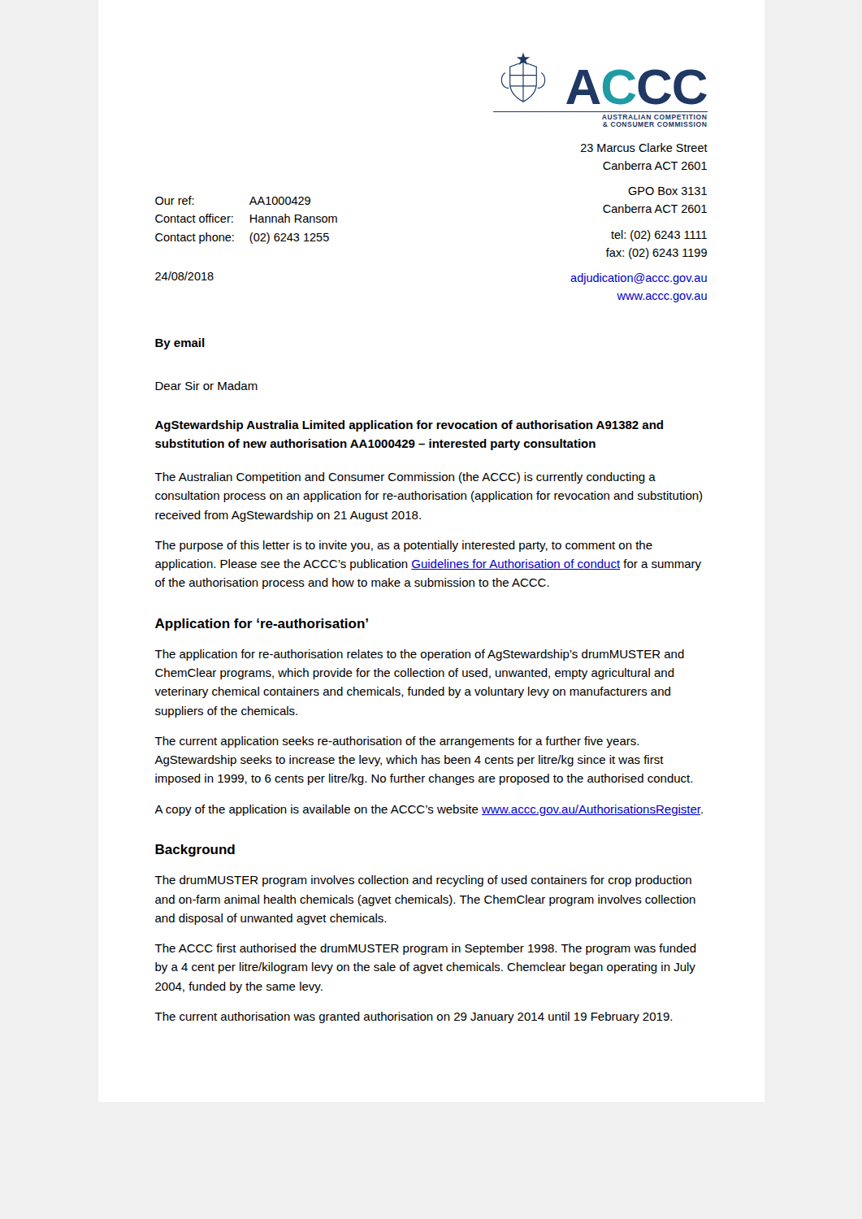ACCC
Australian Competition
& Consumer Commission
23 Marcus Clarke Street
Canberra ACT 2601
GPO Box 3131
Canberra ACT 2601
tel: (02) 6243 1111
fax: (02) 6243 1199
adjudication@accc.gov.au
www.accc.gov.au
| Our ref: | AA1000429 |
| Contact officer: | Hannah Ransom |
| Contact phone: | (02) 6243 1255 |
24/08/2018
By email
Dear Sir or Madam
AgStewardship Australia Limited application for revocation of authorisation A91382 and substitution of new authorisation AA1000429 – interested party consultation
The Australian Competition and Consumer Commission (the ACCC) is currently conducting a consultation process on an application for re-authorisation (application for revocation and substitution) received from AgStewardship on 21 August 2018.
The purpose of this letter is to invite you, as a potentially interested party, to comment on the application. Please see the ACCC’s publication Guidelines for Authorisation of conduct for a summary of the authorisation process and how to make a submission to the ACCC.
Application for ‘re-authorisation’
The application for re-authorisation relates to the operation of AgStewardship’s drumMUSTER and ChemClear programs, which provide for the collection of used, unwanted, empty agricultural and veterinary chemical containers and chemicals, funded by a voluntary levy on manufacturers and suppliers of the chemicals.
The current application seeks re-authorisation of the arrangements for a further five years. AgStewardship seeks to increase the levy, which has been 4 cents per litre/kg since it was first imposed in 1999, to 6 cents per litre/kg. No further changes are proposed to the authorised conduct.
A copy of the application is available on the ACCC’s website www.accc.gov.au/AuthorisationsRegister.
Background
The drumMUSTER program involves collection and recycling of used containers for crop production and on-farm animal health chemicals (agvet chemicals). The ChemClear program involves collection and disposal of unwanted agvet chemicals.
The ACCC first authorised the drumMUSTER program in September 1998. The program was funded by a 4 cent per litre/kilogram levy on the sale of agvet chemicals. Chemclear began operating in July 2004, funded by the same levy.
The current authorisation was granted authorisation on 29 January 2014 until 19 February 2019.